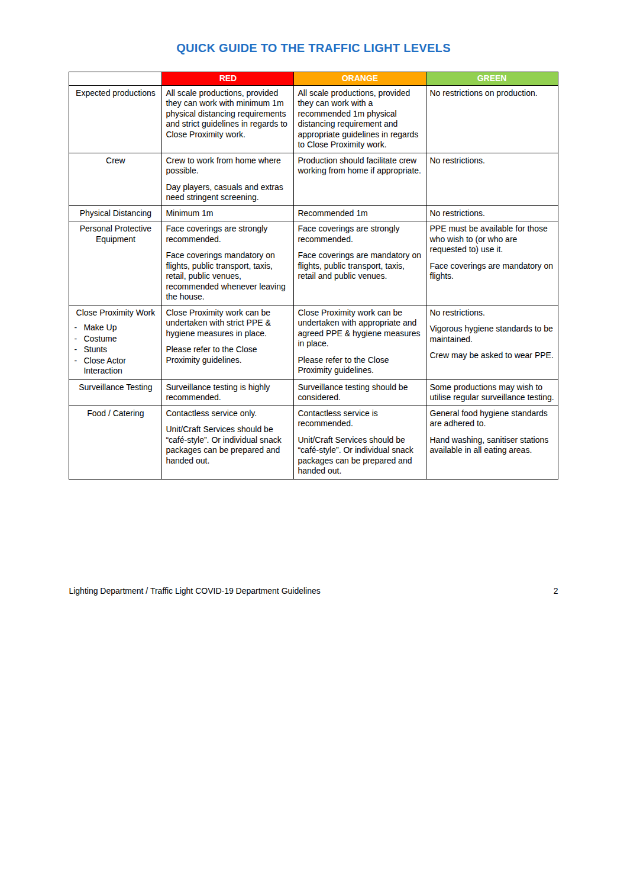QUICK GUIDE TO THE TRAFFIC LIGHT LEVELS
| | RED | ORANGE | GREEN |
| --- | --- | --- | --- |
| Expected productions | All scale productions, provided they can work with minimum 1m physical distancing requirements and strict guidelines in regards to Close Proximity work. | All scale productions, provided they can work with a recommended 1m physical distancing requirement and appropriate guidelines in regards to Close Proximity work. | No restrictions on production. |
| Crew | Crew to work from home where possible. Day players, casuals and extras need stringent screening. | Production should facilitate crew working from home if appropriate. | No restrictions. |
| Physical Distancing | Minimum 1m | Recommended 1m | No restrictions. |
| Personal Protective Equipment | Face coverings are strongly recommended. Face coverings mandatory on flights, public transport, taxis, retail, public venues, recommended whenever leaving the house. | Face coverings are strongly recommended. Face coverings are mandatory on flights, public transport, taxis, retail and public venues. | PPE must be available for those who wish to (or who are requested to) use it. Face coverings are mandatory on flights. |
| Close Proximity Work Make Up Costume Stunts Close Actor Interaction | Close Proximity work can be undertaken with strict PPE & hygiene measures in place. Please refer to the Close Proximity guidelines. | Close Proximity work can be undertaken with appropriate and agreed PPE & hygiene measures in place. Please refer to the Close Proximity guidelines. | No restrictions. Vigorous hygiene standards to be maintained. Crew may be asked to wear PPE. |
| Surveillance Testing | Surveillance testing is highly recommended. | Surveillance testing should be considered. | Some productions may wish to utilise regular surveillance testing. |
| Food / Catering | Contactless service only. Unit/Craft Services should be “café-style”. Or individual snack packages can be prepared and handed out. | Contactless service is recommended. Unit/Craft Services should be “café-style”. Or individual snack packages can be prepared and handed out. | General food hygiene standards are adhered to. Hand washing, sanitiser stations available in all eating areas. |
Lighting Department / Traffic Light COVID-19 Department Guidelines 2